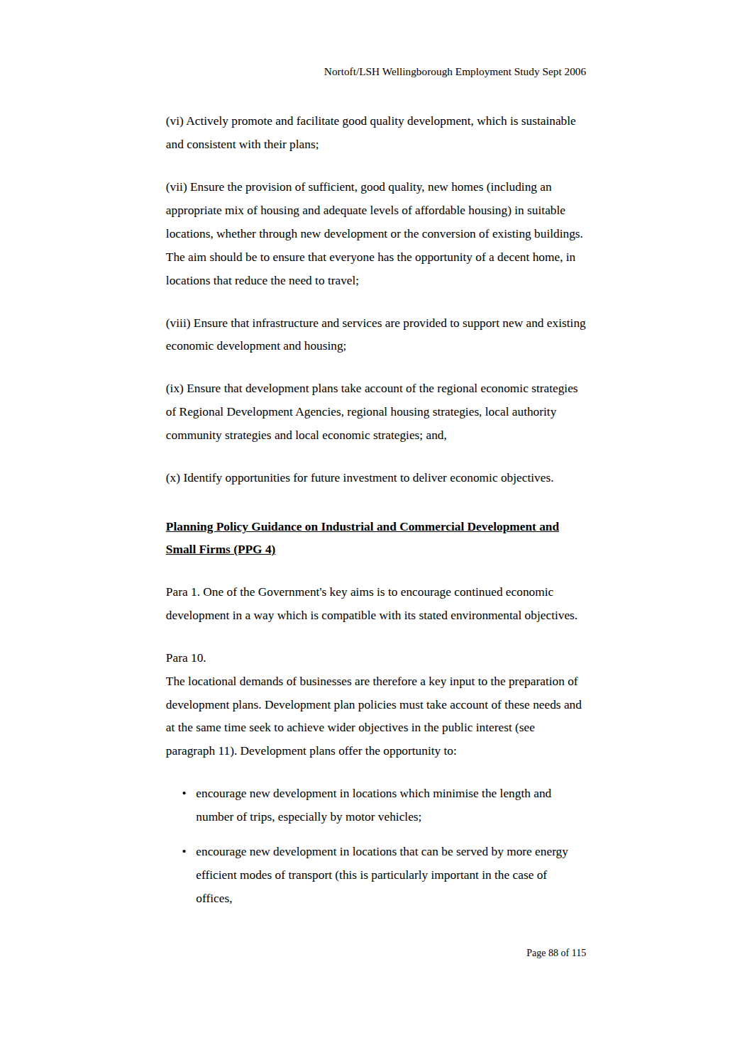Nortoft/LSH Wellingborough Employment Study Sept 2006
(vi) Actively promote and facilitate good quality development, which is sustainable and consistent with their plans;
(vii) Ensure the provision of sufficient, good quality, new homes (including an appropriate mix of housing and adequate levels of affordable housing) in suitable locations, whether through new development or the conversion of existing buildings. The aim should be to ensure that everyone has the opportunity of a decent home, in locations that reduce the need to travel;
(viii) Ensure that infrastructure and services are provided to support new and existing economic development and housing;
(ix) Ensure that development plans take account of the regional economic strategies of Regional Development Agencies, regional housing strategies, local authority community strategies and local economic strategies; and,
(x) Identify opportunities for future investment to deliver economic objectives.
Planning Policy Guidance on Industrial and Commercial Development and Small Firms (PPG 4)
Para 1. One of the Government's key aims is to encourage continued economic development in a way which is compatible with its stated environmental objectives.
Para 10.
The locational demands of businesses are therefore a key input to the preparation of development plans. Development plan policies must take account of these needs and at the same time seek to achieve wider objectives in the public interest (see paragraph 11). Development plans offer the opportunity to:
encourage new development in locations which minimise the length and number of trips, especially by motor vehicles;
encourage new development in locations that can be served by more energy efficient modes of transport (this is particularly important in the case of offices,
Page 88 of 115